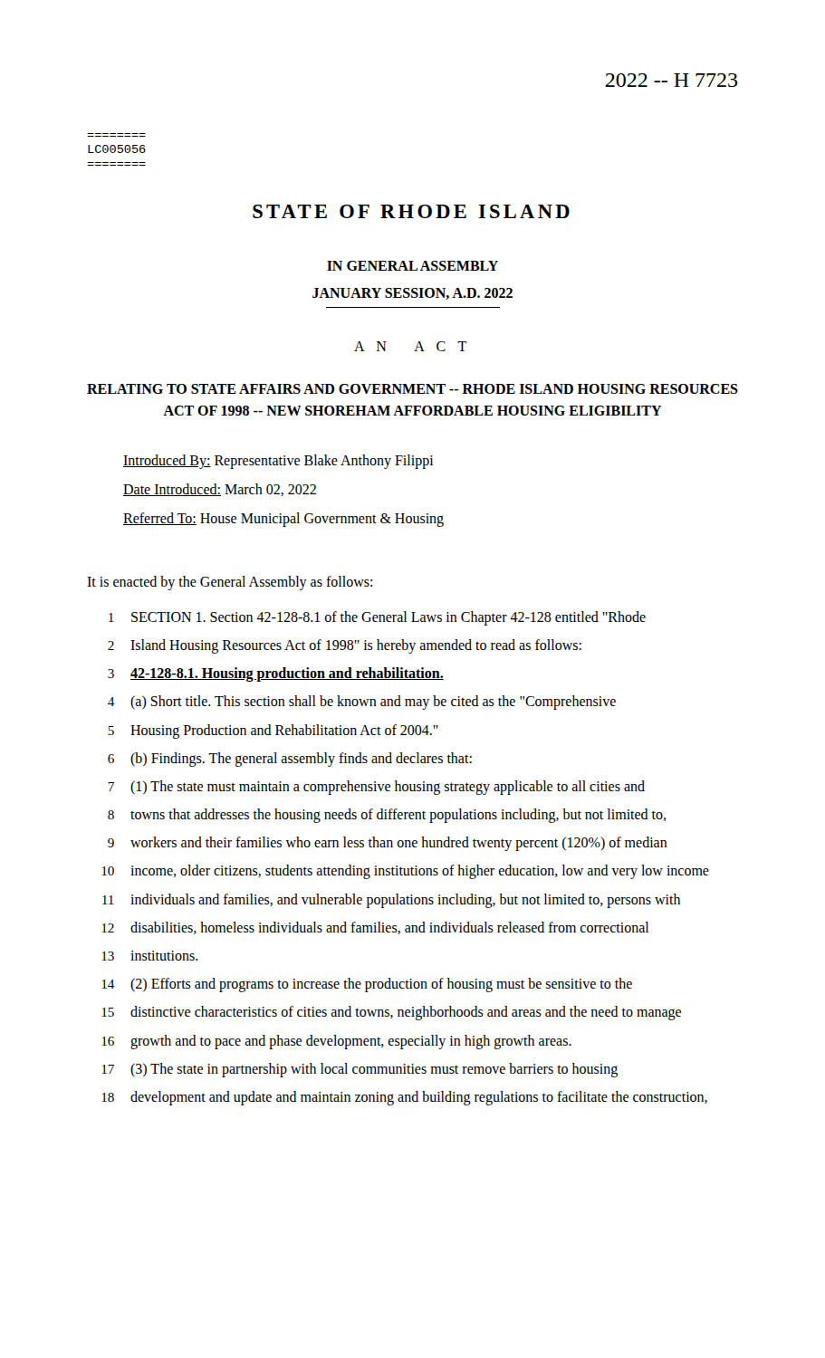2022 -- H 7723
========
LC005056
========
STATE OF RHODE ISLAND
IN GENERAL ASSEMBLY
JANUARY SESSION, A.D. 2022
A N A C T
RELATING TO STATE AFFAIRS AND GOVERNMENT -- RHODE ISLAND HOUSING RESOURCES ACT OF 1998 -- NEW SHOREHAM AFFORDABLE HOUSING ELIGIBILITY
Introduced By: Representative Blake Anthony Filippi
Date Introduced: March 02, 2022
Referred To: House Municipal Government & Housing
It is enacted by the General Assembly as follows:
SECTION 1. Section 42-128-8.1 of the General Laws in Chapter 42-128 entitled "Rhode
Island Housing Resources Act of 1998" is hereby amended to read as follows:
42-128-8.1. Housing production and rehabilitation.
(a) Short title. This section shall be known and may be cited as the "Comprehensive
Housing Production and Rehabilitation Act of 2004."
(b) Findings. The general assembly finds and declares that:
(1) The state must maintain a comprehensive housing strategy applicable to all cities and
towns that addresses the housing needs of different populations including, but not limited to,
workers and their families who earn less than one hundred twenty percent (120%) of median
income, older citizens, students attending institutions of higher education, low and very low income
individuals and families, and vulnerable populations including, but not limited to, persons with
disabilities, homeless individuals and families, and individuals released from correctional
institutions.
(2) Efforts and programs to increase the production of housing must be sensitive to the
distinctive characteristics of cities and towns, neighborhoods and areas and the need to manage
growth and to pace and phase development, especially in high growth areas.
(3) The state in partnership with local communities must remove barriers to housing
development and update and maintain zoning and building regulations to facilitate the construction,